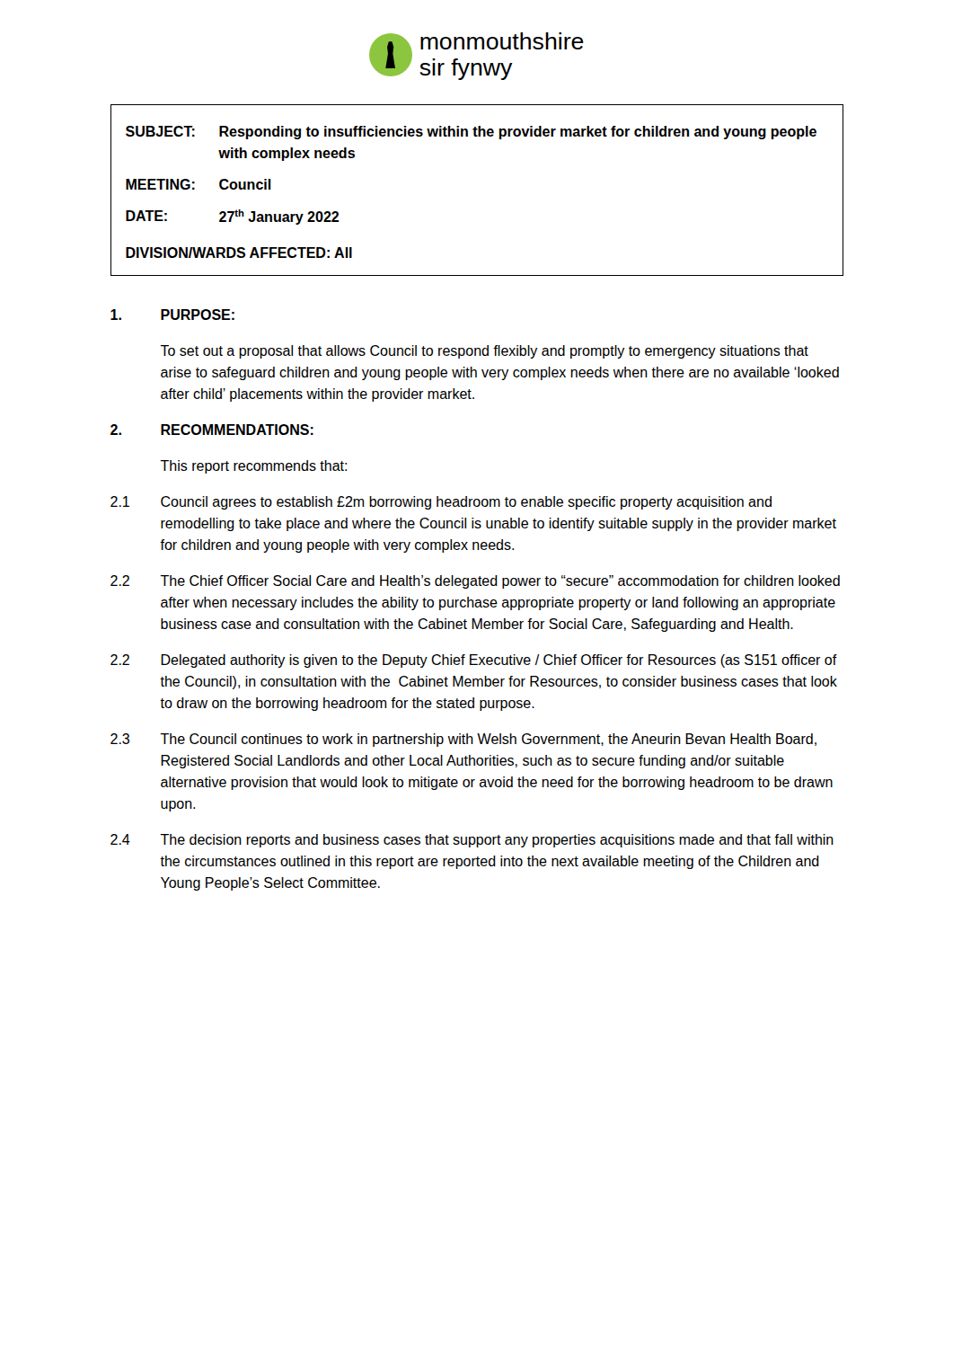monmouthshire
sir fynwy
| SUBJECT: | Responding to insufficiencies within the provider market for children and young people with complex needs |
| MEETING: | Council |
| DATE: | 27 th January 2022 |
DIVISION/WARDS AFFECTED: All
1.
PURPOSE:
To set out a proposal that allows Council to respond flexibly and promptly to emergency situations that arise to safeguard children and young people with very complex needs when there are no available ‘looked after child’ placements within the provider market.
2.
RECOMMENDATIONS:
This report recommends that:
2.1
Council agrees to establish £2m borrowing headroom to enable specific property acquisition and remodelling to take place and where the Council is unable to identify suitable supply in the provider market for children and young people with very complex needs.
2.2
The Chief Officer Social Care and Health’s delegated power to “secure” accommodation for children looked after when necessary includes the ability to purchase appropriate property or land following an appropriate business case and consultation with the Cabinet Member for Social Care, Safeguarding and Health.
2.2
Delegated authority is given to the Deputy Chief Executive / Chief Officer for Resources (as S151 officer of the Council), in consultation with the Cabinet Member for Resources, to consider business cases that look to draw on the borrowing headroom for the stated purpose.
2.3
The Council continues to work in partnership with Welsh Government, the Aneurin Bevan Health Board, Registered Social Landlords and other Local Authorities, such as to secure funding and/or suitable alternative provision that would look to mitigate or avoid the need for the borrowing headroom to be drawn upon.
2.4
The decision reports and business cases that support any properties acquisitions made and that fall within the circumstances outlined in this report are reported into the next available meeting of the Children and Young People’s Select Committee.